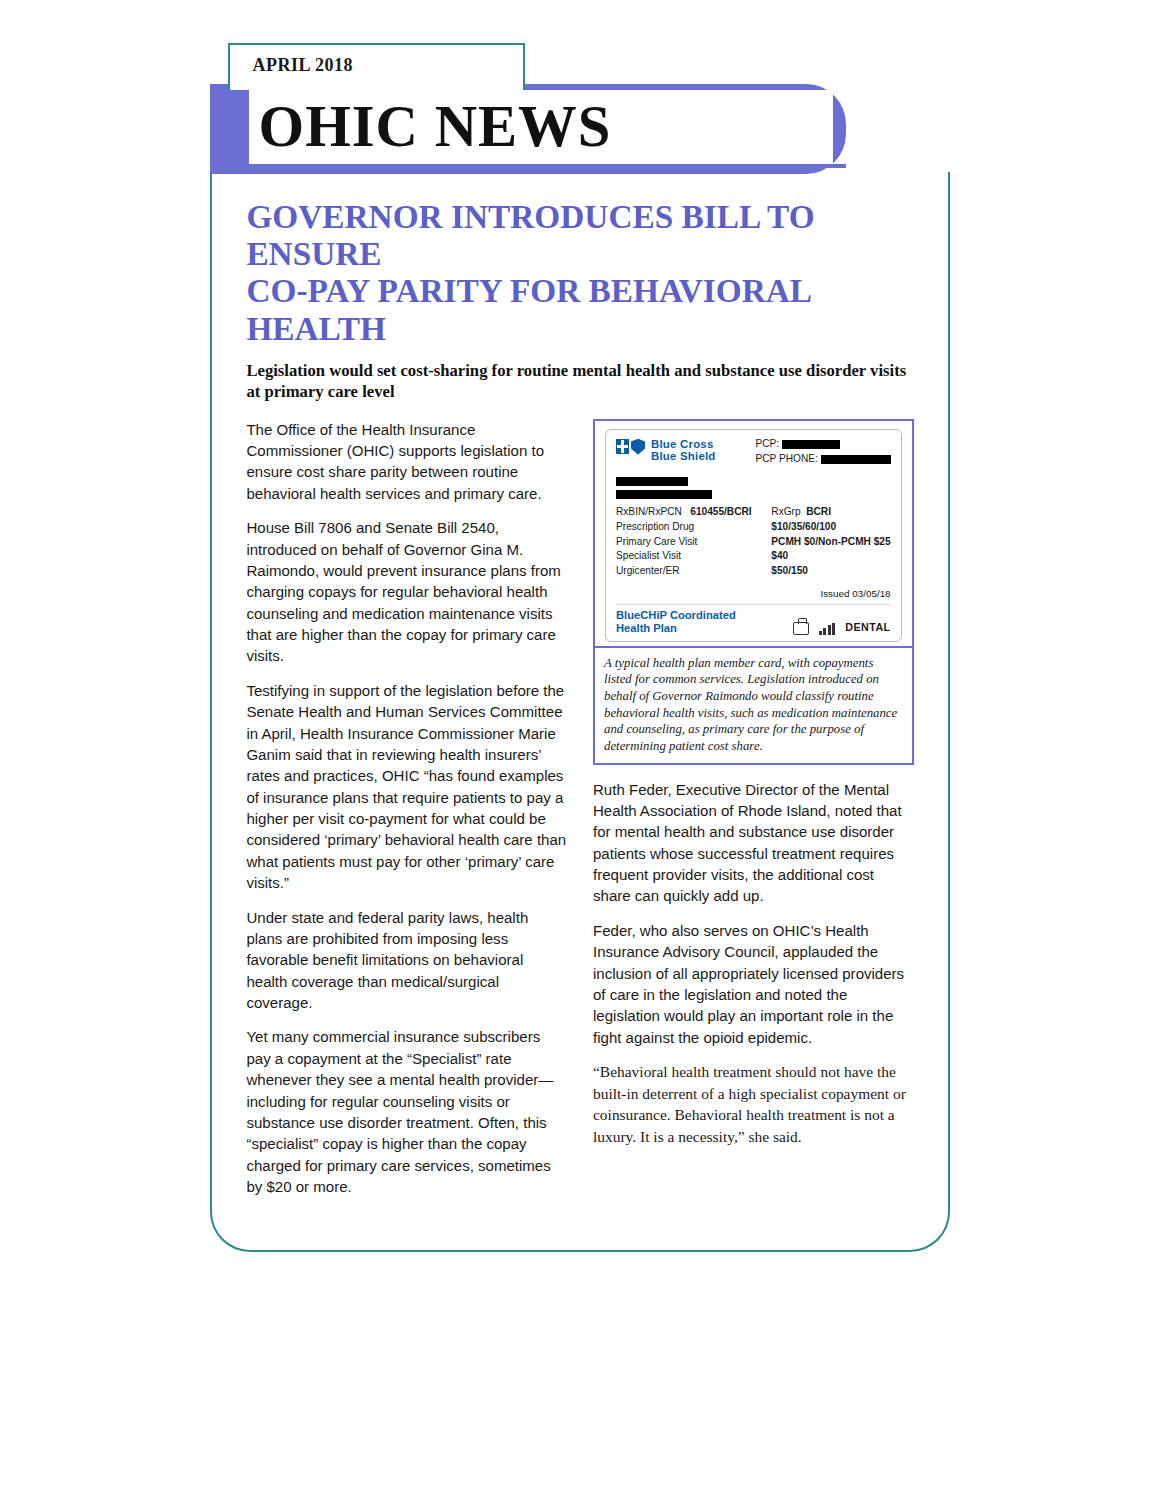APRIL 2018
OHIC NEWS
GOVERNOR INTRODUCES BILL TO ENSURE
CO-PAY PARITY FOR BEHAVIORAL HEALTH
Legislation would set cost-sharing for routine mental health and substance use disorder visits at primary care level
The Office of the Health Insurance Commissioner (OHIC) supports legislation to ensure cost share parity between routine behavioral health services and primary care.
House Bill 7806 and Senate Bill 2540, introduced on behalf of Governor Gina M. Raimondo, would prevent insurance plans from charging copays for regular behavioral health counseling and medication maintenance visits that are higher than the copay for primary care visits.
Testifying in support of the legislation before the Senate Health and Human Services Committee in April, Health Insurance Commissioner Marie Ganim said that in reviewing health insurers’ rates and practices, OHIC “has found examples of insurance plans that require patients to pay a higher per visit co-payment for what could be considered ‘primary’ behavioral health care than what patients must pay for other ‘primary’ care visits.”
Under state and federal parity laws, health plans are prohibited from imposing less favorable benefit limitations on behavioral health coverage than medical/surgical coverage.
Yet many commercial insurance subscribers pay a copayment at the “Specialist” rate whenever they see a mental health provider—including for regular counseling visits or substance use disorder treatment. Often, this “specialist” copay is higher than the copay charged for primary care services, sometimes by $20 or more.
Blue Cross
Blue Shield
PCP:
PCP PHONE:
RxBIN/RxPCN 610455/BCRI
Prescription Drug
Primary Care Visit
Specialist Visit
Urgicenter/ER
RxGrp BCRI
$10/35/60/100
PCMH $0/Non-PCMH $25
$40
$50/150
Issued 03/05/18
BlueCHiP Coordinated
Health Plan
DENTAL
A typical health plan member card, with copayments listed for common services. Legislation introduced on behalf of Governor Raimondo would classify routine behavioral health visits, such as medication maintenance and counseling, as primary care for the purpose of determining patient cost share.
Ruth Feder, Executive Director of the Mental Health Association of Rhode Island, noted that for mental health and substance use disorder patients whose successful treatment requires frequent provider visits, the additional cost share can quickly add up.
Feder, who also serves on OHIC’s Health Insurance Advisory Council, applauded the inclusion of all appropriately licensed providers of care in the legislation and noted the legislation would play an important role in the fight against the opioid epidemic.
“Behavioral health treatment should not have the built-in deterrent of a high specialist copayment or coinsurance. Behavioral health treatment is not a luxury. It is a necessity,” she said.